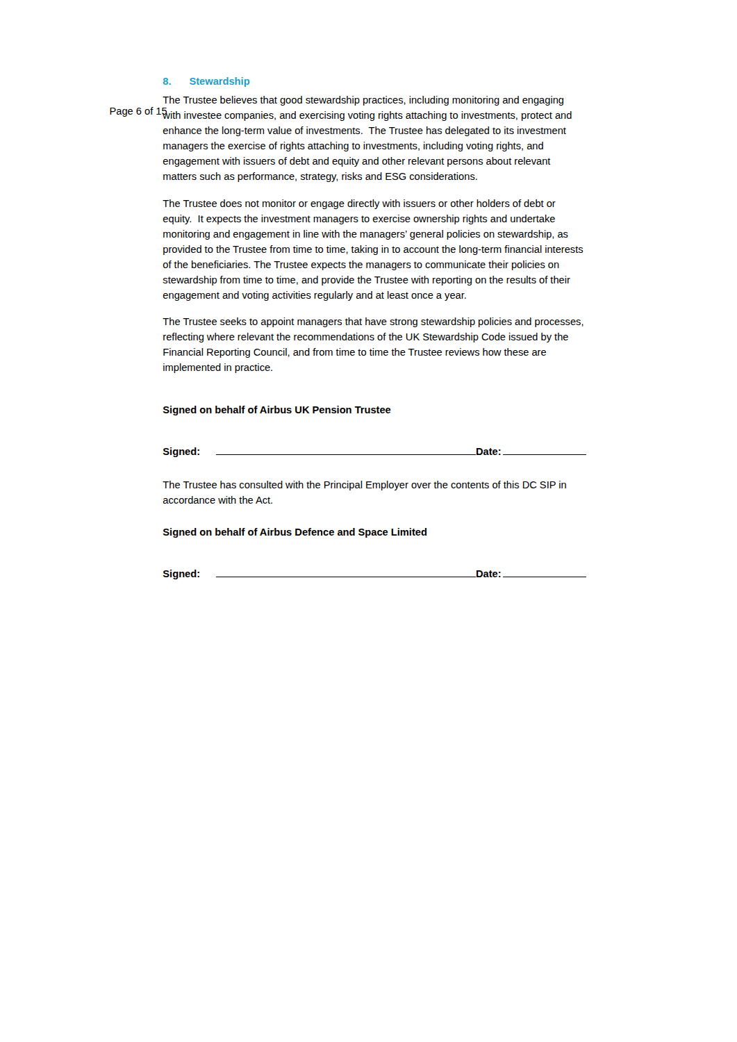Page 6 of 15
8. Stewardship
The Trustee believes that good stewardship practices, including monitoring and engaging with investee companies, and exercising voting rights attaching to investments, protect and enhance the long-term value of investments. The Trustee has delegated to its investment managers the exercise of rights attaching to investments, including voting rights, and engagement with issuers of debt and equity and other relevant persons about relevant matters such as performance, strategy, risks and ESG considerations.
The Trustee does not monitor or engage directly with issuers or other holders of debt or equity. It expects the investment managers to exercise ownership rights and undertake monitoring and engagement in line with the managers’ general policies on stewardship, as provided to the Trustee from time to time, taking in to account the long-term financial interests of the beneficiaries. The Trustee expects the managers to communicate their policies on stewardship from time to time, and provide the Trustee with reporting on the results of their engagement and voting activities regularly and at least once a year.
The Trustee seeks to appoint managers that have strong stewardship policies and processes, reflecting where relevant the recommendations of the UK Stewardship Code issued by the Financial Reporting Council, and from time to time the Trustee reviews how these are implemented in practice.
Signed on behalf of Airbus UK Pension Trustee
Signed:
Date:
The Trustee has consulted with the Principal Employer over the contents of this DC SIP in accordance with the Act.
Signed on behalf of Airbus Defence and Space Limited
Signed:
Date: